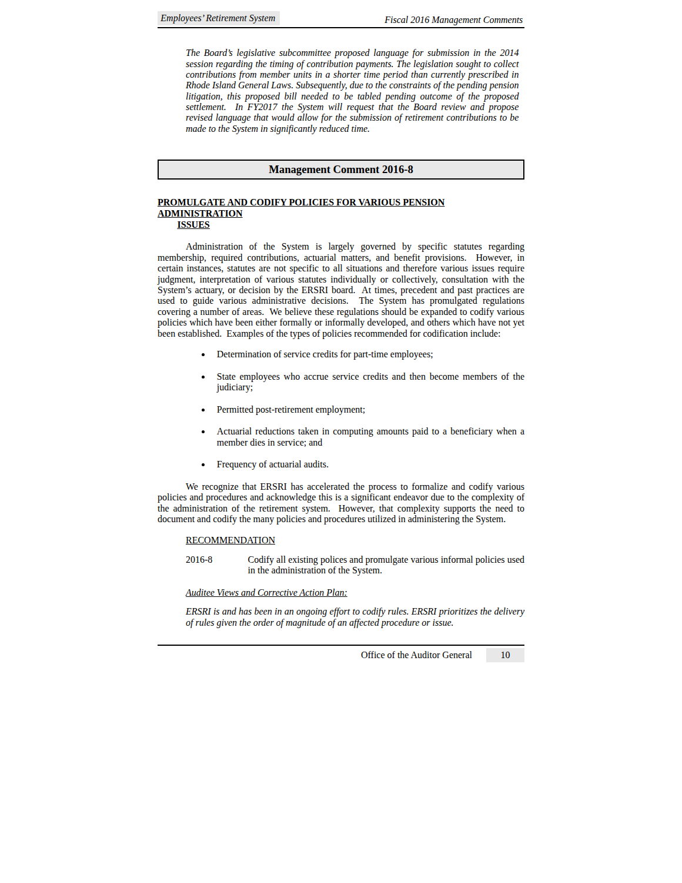Employees’ Retirement System
Fiscal 2016 Management Comments
The Board’s legislative subcommittee proposed language for submission in the 2014 session regarding the timing of contribution payments. The legislation sought to collect contributions from member units in a shorter time period than currently prescribed in Rhode Island General Laws. Subsequently, due to the constraints of the pending pension litigation, this proposed bill needed to be tabled pending outcome of the proposed settlement. In FY2017 the System will request that the Board review and propose revised language that would allow for the submission of retirement contributions to be made to the System in significantly reduced time.
Management Comment 2016-8
PROMULGATE AND CODIFY POLICIES FOR VARIOUS PENSION ADMINISTRATION ISSUES
Administration of the System is largely governed by specific statutes regarding membership, required contributions, actuarial matters, and benefit provisions. However, in certain instances, statutes are not specific to all situations and therefore various issues require judgment, interpretation of various statutes individually or collectively, consultation with the System’s actuary, or decision by the ERSRI board. At times, precedent and past practices are used to guide various administrative decisions. The System has promulgated regulations covering a number of areas. We believe these regulations should be expanded to codify various policies which have been either formally or informally developed, and others which have not yet been established. Examples of the types of policies recommended for codification include:
Determination of service credits for part-time employees;
State employees who accrue service credits and then become members of the judiciary;
Permitted post-retirement employment;
Actuarial reductions taken in computing amounts paid to a beneficiary when a member dies in service; and
Frequency of actuarial audits.
We recognize that ERSRI has accelerated the process to formalize and codify various policies and procedures and acknowledge this is a significant endeavor due to the complexity of the administration of the retirement system. However, that complexity supports the need to document and codify the many policies and procedures utilized in administering the System.
RECOMMENDATION
2016-8
Codify all existing polices and promulgate various informal policies used in the administration of the System.
Auditee Views and Corrective Action Plan:
ERSRI is and has been in an ongoing effort to codify rules. ERSRI prioritizes the delivery of rules given the order of magnitude of an affected procedure or issue.
Office of the Auditor General
10